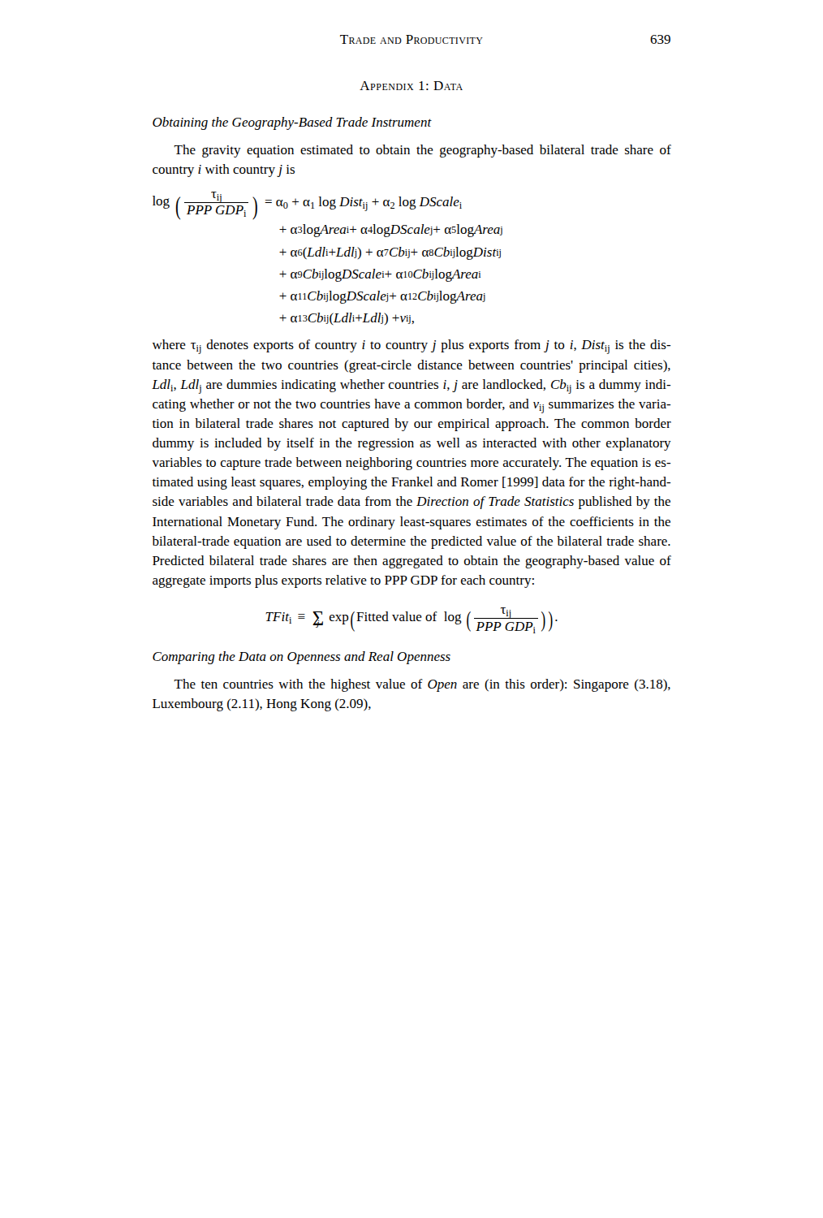Trade and Productivity 639
Appendix 1: Data
Obtaining the Geography-Based Trade Instrument
The gravity equation estimated to obtain the geography-based bilateral trade share of country i with country j is
log (τij PPP GDPi)
= α0 + α1 log Distij + α2 log DScalei
+ α3 log Areai + α4 log DScalej + α5 log Areaj
+ α6(Ldli + Ldlj) + α7Cbij + α8Cbij log Distij
+ α9Cbij log DScalei + α10Cbij log Areai
+ α11Cbij log DScalej + α12Cbij log Areaj
+ α13Cbij(Ldli + Ldlj) + vij,
where τij denotes exports of country i to country j plus exports from j to i, Distij is the distance between the two countries (great-circle distance between countries' principal cities), Ldli, Ldlj are dummies indicating whether countries i, j are landlocked, Cbij is a dummy indicating whether or not the two countries have a common border, and vij summarizes the variation in bilateral trade shares not captured by our empirical approach. The common border dummy is included by itself in the regression as well as interacted with other explanatory variables to capture trade between neighboring countries more accurately. The equation is estimated using least squares, employing the Frankel and Romer [1999] data for the right-hand-side variables and bilateral trade data from the Direction of Trade Statistics published by the International Monetary Fund. The ordinary least-squares estimates of the coefficients in the bilateral-trade equation are used to determine the predicted value of the bilateral trade share. Predicted bilateral trade shares are then aggregated to obtain the geography-based value of aggregate imports plus exports relative to PPP GDP for each country:
TFiti ≡ Σj exp(Fitted value of log (τij PPP GDPi)).
Comparing the Data on Openness and Real Openness
The ten countries with the highest value of Open are (in this order): Singapore (3.18), Luxembourg (2.11), Hong Kong (2.09),